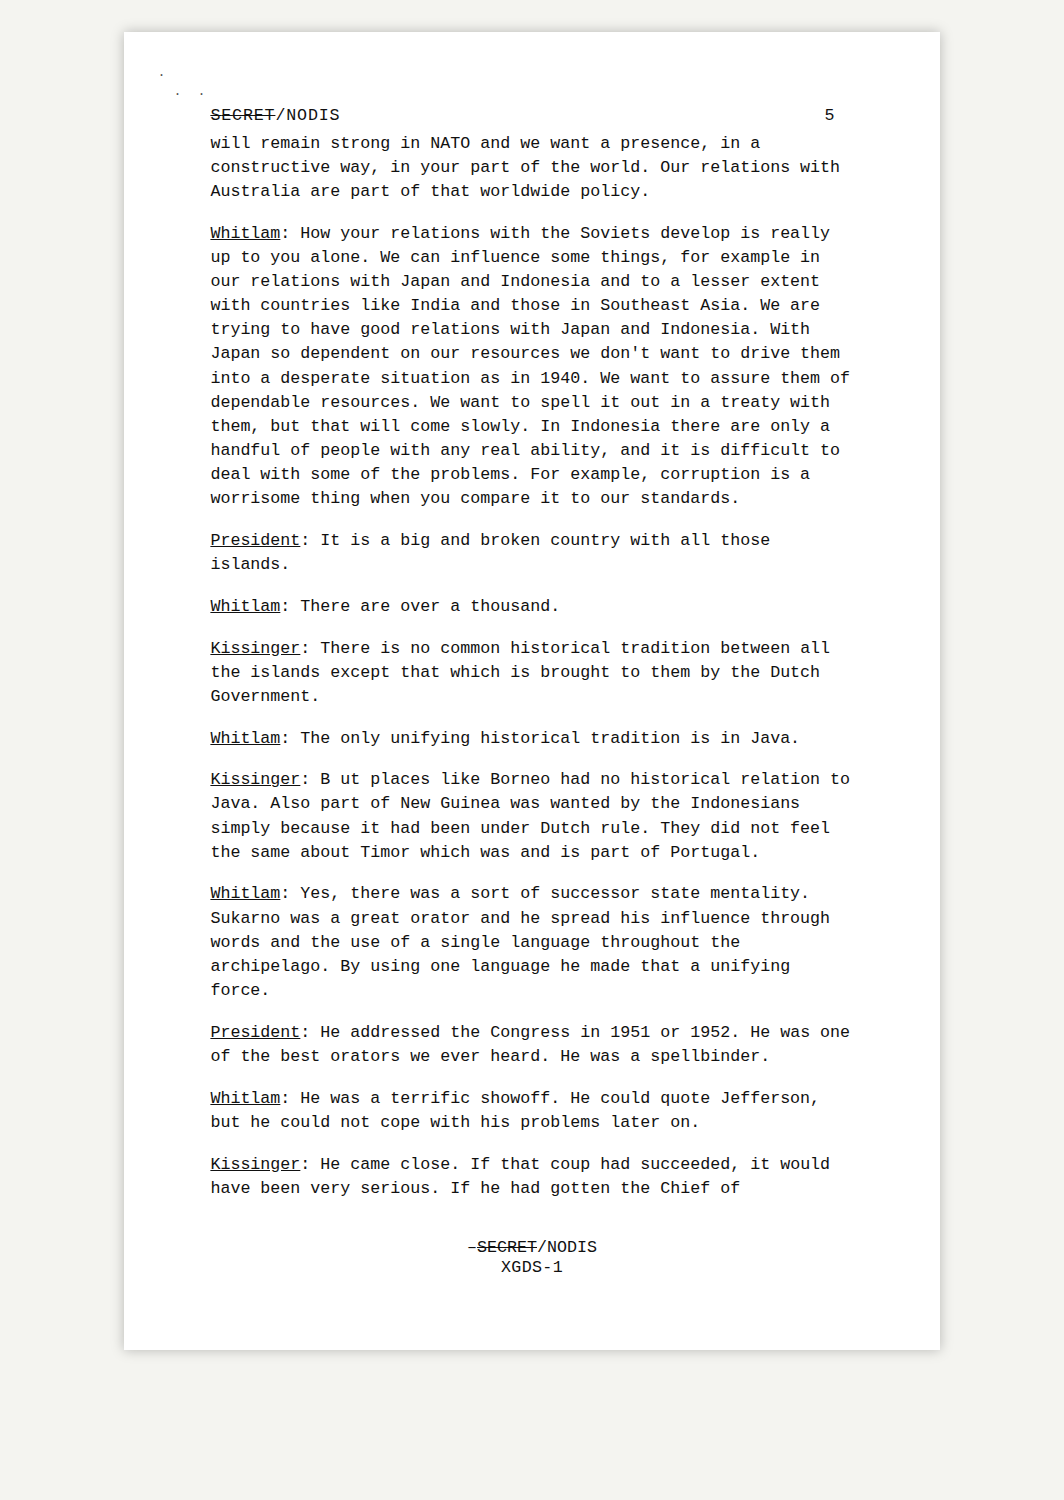·
· ·
SECRET/NODIS
5
will remain strong in NATO and we want a presence, in a constructive way, in your part of the world. Our relations with Australia are part of that worldwide policy.
Whitlam: How your relations with the Soviets develop is really up to you alone. We can influence some things, for example in our relations with Japan and Indonesia and to a lesser extent with countries like India and those in Southeast Asia. We are trying to have good relations with Japan and Indonesia. With Japan so dependent on our resources we don't want to drive them into a desperate situation as in 1940. We want to assure them of dependable resources. We want to spell it out in a treaty with them, but that will come slowly. In Indonesia there are only a handful of people with any real ability, and it is difficult to deal with some of the problems. For example, corruption is a worrisome thing when you compare it to our standards.
President: It is a big and broken country with all those islands.
Whitlam: There are over a thousand.
Kissinger: There is no common historical tradition between all the islands except that which is brought to them by the Dutch Government.
Whitlam: The only unifying historical tradition is in Java.
Kissinger: B ut places like Borneo had no historical relation to Java. Also part of New Guinea was wanted by the Indonesians simply because it had been under Dutch rule. They did not feel the same about Timor which was and is part of Portugal.
Whitlam: Yes, there was a sort of successor state mentality. Sukarno was a great orator and he spread his influence through words and the use of a single language throughout the archipelago. By using one language he made that a unifying force.
President: He addressed the Congress in 1951 or 1952. He was one of the best orators we ever heard. He was a spellbinder.
Whitlam: He was a terrific showoff. He could quote Jefferson, but he could not cope with his problems later on.
Kissinger: He came close. If that coup had succeeded, it would have been very serious. If he had gotten the Chief of
–SECRET/NODIS
XGDS-1